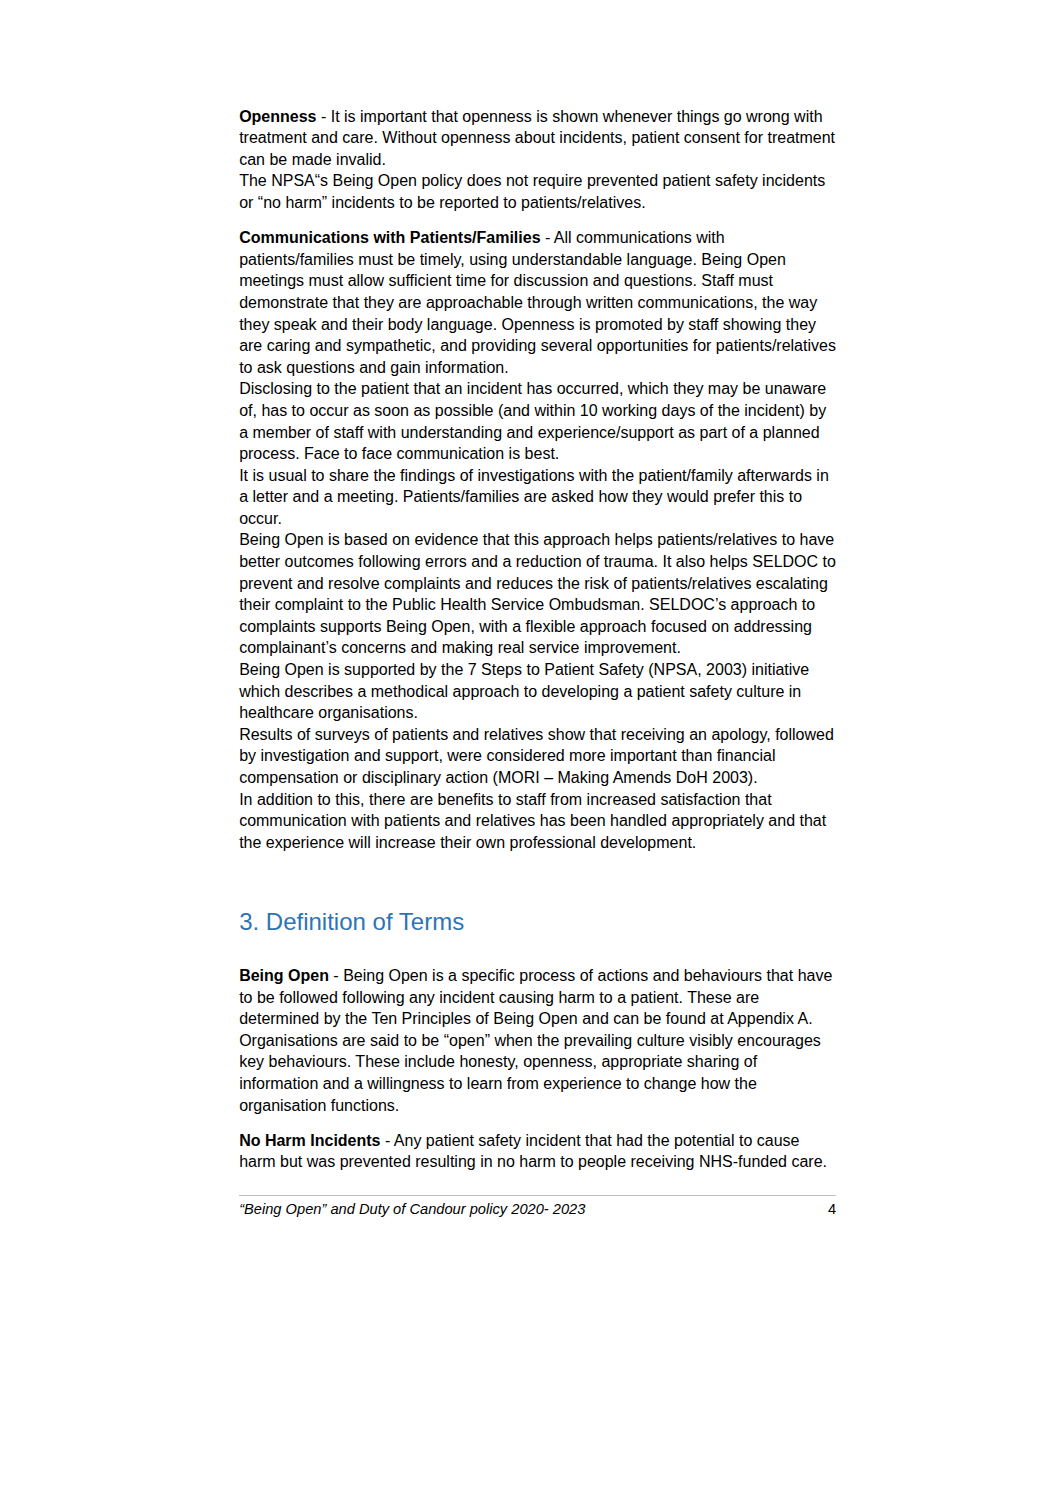Openness - It is important that openness is shown whenever things go wrong with treatment and care. Without openness about incidents, patient consent for treatment can be made invalid.
The NPSA“s Being Open policy does not require prevented patient safety incidents or “no harm” incidents to be reported to patients/relatives.
Communications with Patients/Families - All communications with patients/families must be timely, using understandable language. Being Open meetings must allow sufficient time for discussion and questions. Staff must demonstrate that they are approachable through written communications, the way they speak and their body language. Openness is promoted by staff showing they are caring and sympathetic, and providing several opportunities for patients/relatives to ask questions and gain information.
Disclosing to the patient that an incident has occurred, which they may be unaware of, has to occur as soon as possible (and within 10 working days of the incident) by a member of staff with understanding and experience/support as part of a planned process. Face to face communication is best.
It is usual to share the findings of investigations with the patient/family afterwards in a letter and a meeting. Patients/families are asked how they would prefer this to occur.
Being Open is based on evidence that this approach helps patients/relatives to have better outcomes following errors and a reduction of trauma. It also helps SELDOC to prevent and resolve complaints and reduces the risk of patients/relatives escalating their complaint to the Public Health Service Ombudsman. SELDOC’s approach to complaints supports Being Open, with a flexible approach focused on addressing complainant’s concerns and making real service improvement.
Being Open is supported by the 7 Steps to Patient Safety (NPSA, 2003) initiative which describes a methodical approach to developing a patient safety culture in healthcare organisations.
Results of surveys of patients and relatives show that receiving an apology, followed by investigation and support, were considered more important than financial compensation or disciplinary action (MORI – Making Amends DoH 2003).
In addition to this, there are benefits to staff from increased satisfaction that communication with patients and relatives has been handled appropriately and that the experience will increase their own professional development.
3. Definition of Terms
Being Open - Being Open is a specific process of actions and behaviours that have to be followed following any incident causing harm to a patient. These are determined by the Ten Principles of Being Open and can be found at Appendix A.
Organisations are said to be “open” when the prevailing culture visibly encourages key behaviours. These include honesty, openness, appropriate sharing of information and a willingness to learn from experience to change how the organisation functions.
No Harm Incidents - Any patient safety incident that had the potential to cause harm but was prevented resulting in no harm to people receiving NHS-funded care.
“Being Open” and Duty of Candour policy 2020- 2023 4